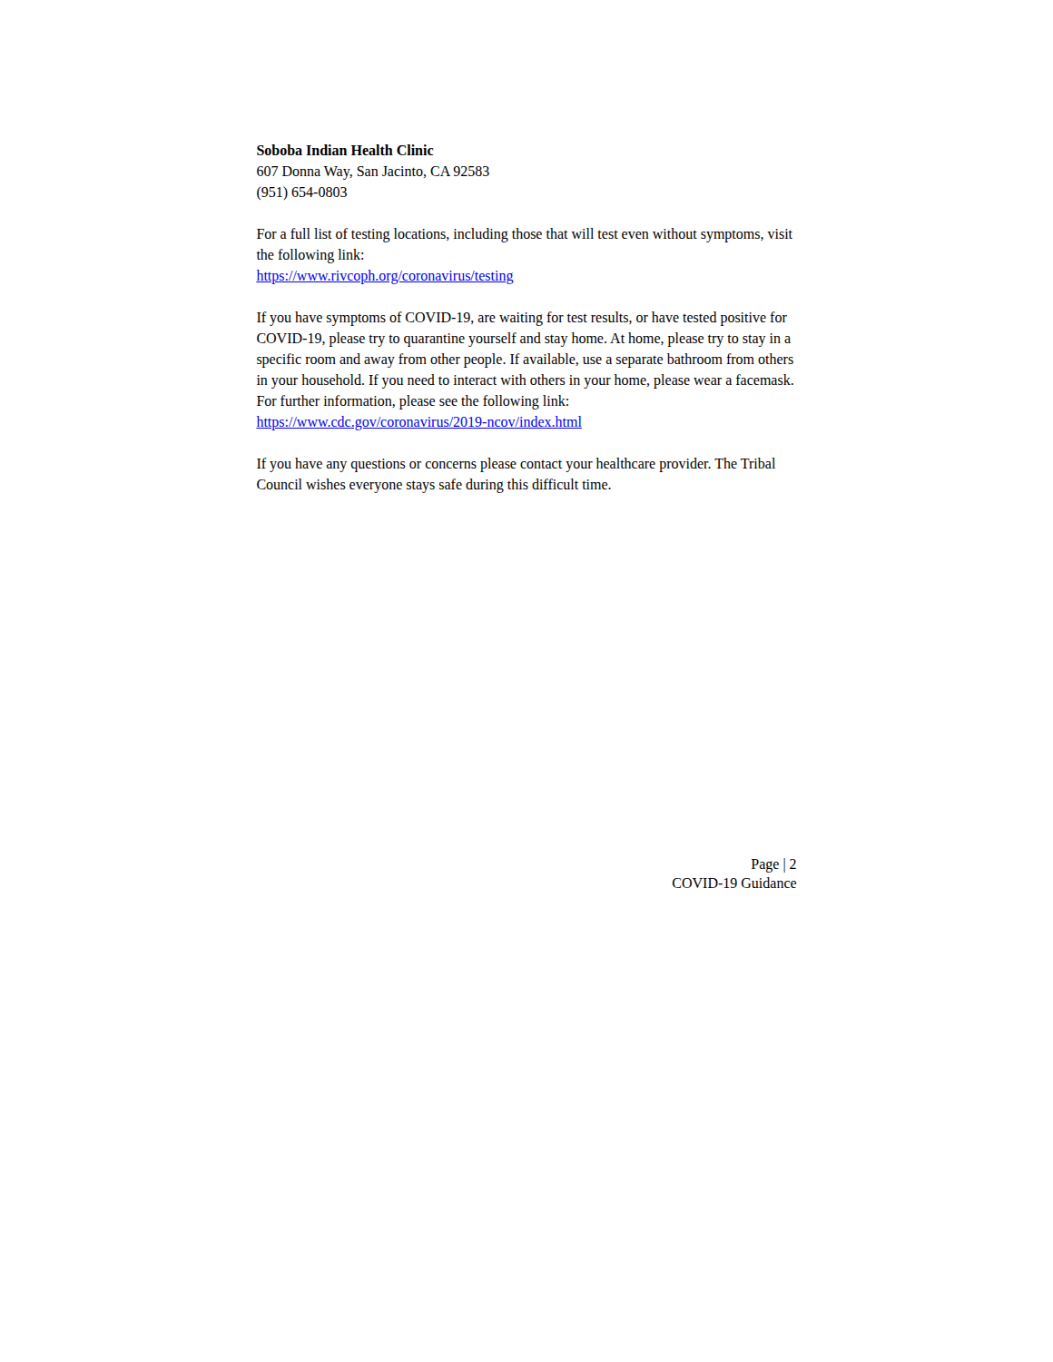Soboba Indian Health Clinic
607 Donna Way, San Jacinto, CA 92583
(951) 654-0803
For a full list of testing locations, including those that will test even without symptoms, visit the following link:
https://www.rivcoph.org/coronavirus/testing
If you have symptoms of COVID-19, are waiting for test results, or have tested positive for COVID-19, please try to quarantine yourself and stay home. At home, please try to stay in a specific room and away from other people. If available, use a separate bathroom from others in your household. If you need to interact with others in your home, please wear a facemask.
For further information, please see the following link:
https://www.cdc.gov/coronavirus/2019-ncov/index.html
If you have any questions or concerns please contact your healthcare provider. The Tribal Council wishes everyone stays safe during this difficult time.
Page | 2
COVID-19 Guidance